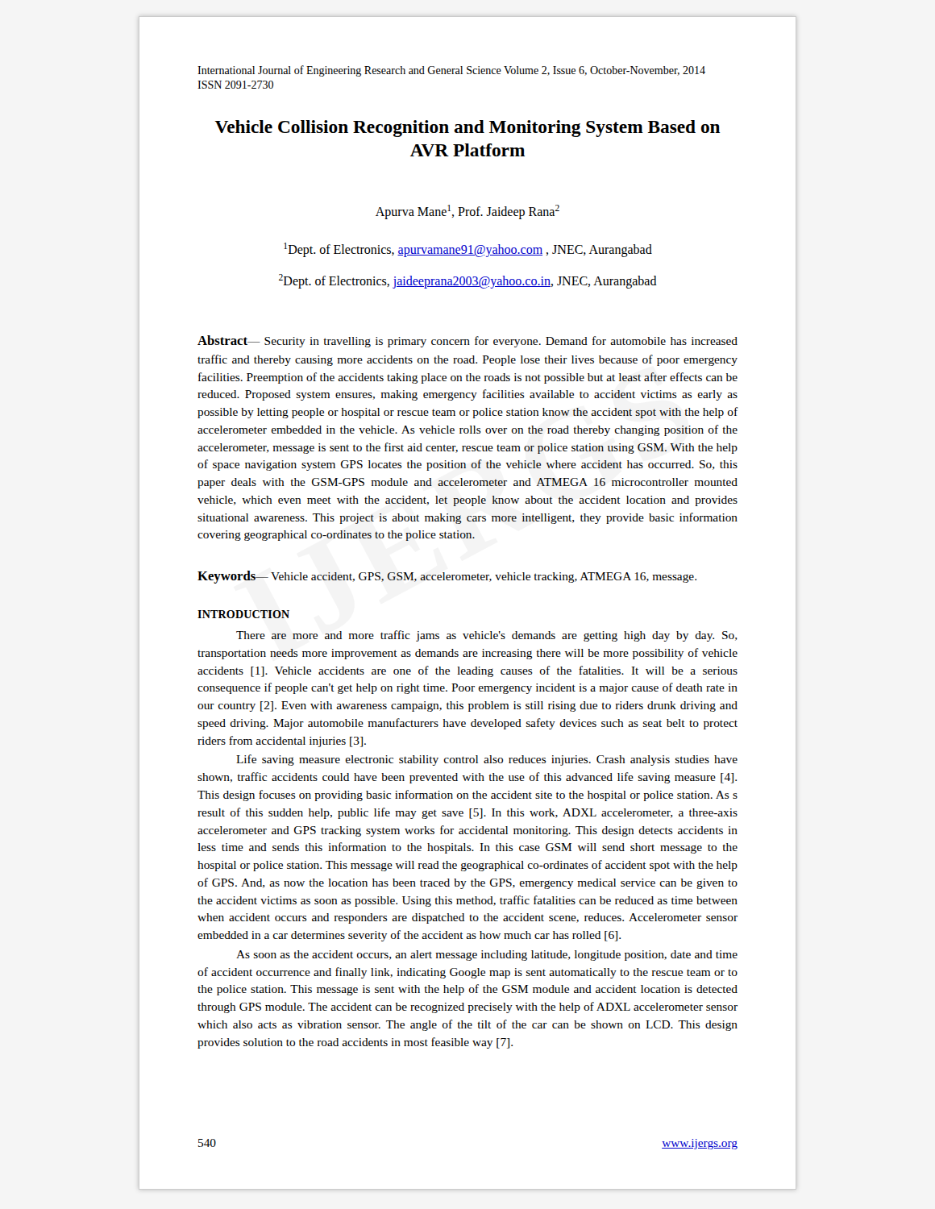IJERGS
International Journal of Engineering Research and General Science Volume 2, Issue 6, October-November, 2014
ISSN 2091-2730
Vehicle Collision Recognition and Monitoring System Based on AVR Platform
Apurva Mane1, Prof. Jaideep Rana2
1Dept. of Electronics, apurvamane91@yahoo.com , JNEC, Aurangabad
2Dept. of Electronics, jaideeprana2003@yahoo.co.in, JNEC, Aurangabad
Abstract— Security in travelling is primary concern for everyone. Demand for automobile has increased traffic and thereby causing more accidents on the road. People lose their lives because of poor emergency facilities. Preemption of the accidents taking place on the roads is not possible but at least after effects can be reduced. Proposed system ensures, making emergency facilities available to accident victims as early as possible by letting people or hospital or rescue team or police station know the accident spot with the help of accelerometer embedded in the vehicle. As vehicle rolls over on the road thereby changing position of the accelerometer, message is sent to the first aid center, rescue team or police station using GSM. With the help of space navigation system GPS locates the position of the vehicle where accident has occurred. So, this paper deals with the GSM-GPS module and accelerometer and ATMEGA 16 microcontroller mounted vehicle, which even meet with the accident, let people know about the accident location and provides situational awareness. This project is about making cars more intelligent, they provide basic information covering geographical co-ordinates to the police station.
Keywords— Vehicle accident, GPS, GSM, accelerometer, vehicle tracking, ATMEGA 16, message.
INTRODUCTION
There are more and more traffic jams as vehicle's demands are getting high day by day. So, transportation needs more improvement as demands are increasing there will be more possibility of vehicle accidents [1]. Vehicle accidents are one of the leading causes of the fatalities. It will be a serious consequence if people can't get help on right time. Poor emergency incident is a major cause of death rate in our country [2]. Even with awareness campaign, this problem is still rising due to riders drunk driving and speed driving. Major automobile manufacturers have developed safety devices such as seat belt to protect riders from accidental injuries [3].
Life saving measure electronic stability control also reduces injuries. Crash analysis studies have shown, traffic accidents could have been prevented with the use of this advanced life saving measure [4]. This design focuses on providing basic information on the accident site to the hospital or police station. As s result of this sudden help, public life may get save [5]. In this work, ADXL accelerometer, a three-axis accelerometer and GPS tracking system works for accidental monitoring. This design detects accidents in less time and sends this information to the hospitals. In this case GSM will send short message to the hospital or police station. This message will read the geographical co-ordinates of accident spot with the help of GPS. And, as now the location has been traced by the GPS, emergency medical service can be given to the accident victims as soon as possible. Using this method, traffic fatalities can be reduced as time between when accident occurs and responders are dispatched to the accident scene, reduces. Accelerometer sensor embedded in a car determines severity of the accident as how much car has rolled [6].
As soon as the accident occurs, an alert message including latitude, longitude position, date and time of accident occurrence and finally link, indicating Google map is sent automatically to the rescue team or to the police station. This message is sent with the help of the GSM module and accident location is detected through GPS module. The accident can be recognized precisely with the help of ADXL accelerometer sensor which also acts as vibration sensor. The angle of the tilt of the car can be shown on LCD. This design provides solution to the road accidents in most feasible way [7].
540
www.ijergs.org